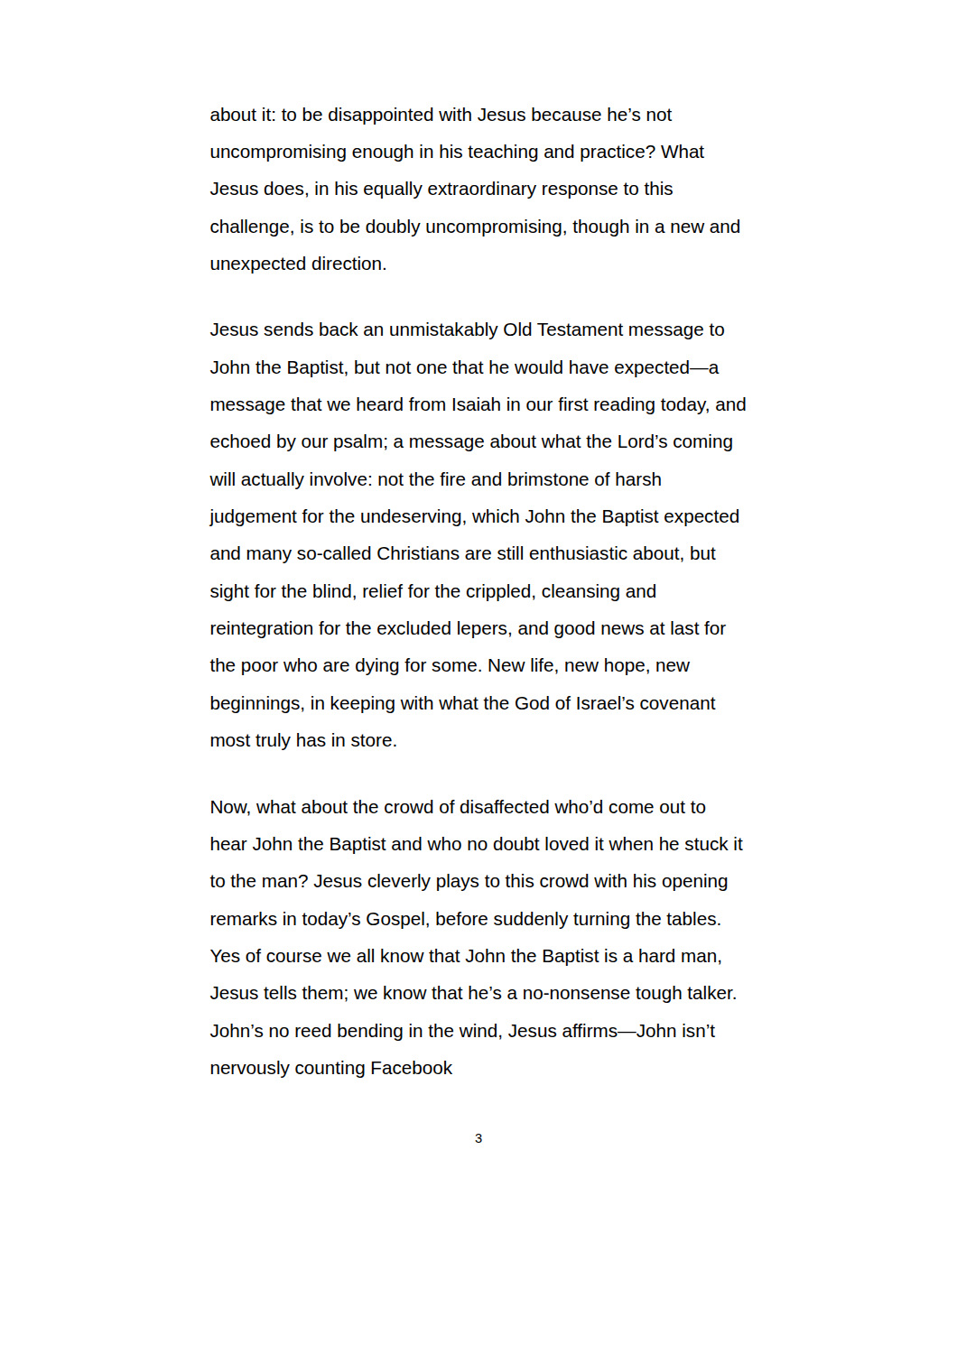about it: to be disappointed with Jesus because he’s not uncompromising enough in his teaching and practice? What Jesus does, in his equally extraordinary response to this challenge, is to be doubly uncompromising, though in a new and unexpected direction.
Jesus sends back an unmistakably Old Testament message to John the Baptist, but not one that he would have expected—a message that we heard from Isaiah in our first reading today, and echoed by our psalm; a message about what the Lord’s coming will actually involve: not the fire and brimstone of harsh judgement for the undeserving, which John the Baptist expected and many so-called Christians are still enthusiastic about, but sight for the blind, relief for the crippled, cleansing and reintegration for the excluded lepers, and good news at last for the poor who are dying for some. New life, new hope, new beginnings, in keeping with what the God of Israel’s covenant most truly has in store.
Now, what about the crowd of disaffected who’d come out to hear John the Baptist and who no doubt loved it when he stuck it to the man? Jesus cleverly plays to this crowd with his opening remarks in today’s Gospel, before suddenly turning the tables. Yes of course we all know that John the Baptist is a hard man, Jesus tells them; we know that he’s a no-nonsense tough talker. John’s no reed bending in the wind, Jesus affirms—John isn’t nervously counting Facebook
3